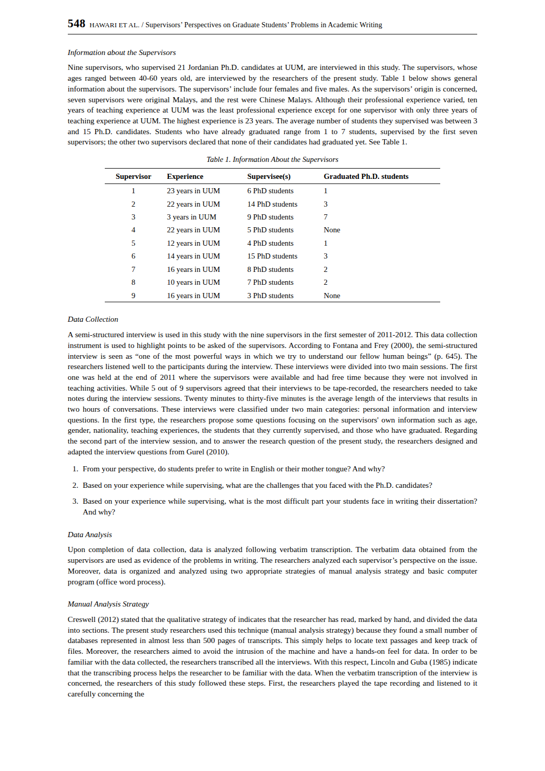548 Hawari et al. / Supervisors’ Perspectives on Graduate Students’ Problems in Academic Writing
Information about the Supervisors
Nine supervisors, who supervised 21 Jordanian Ph.D. candidates at UUM, are interviewed in this study. The supervisors, whose ages ranged between 40-60 years old, are interviewed by the researchers of the present study. Table 1 below shows general information about the supervisors. The supervisors’ include four females and five males. As the supervisors’ origin is concerned, seven supervisors were original Malays, and the rest were Chinese Malays. Although their professional experience varied, ten years of teaching experience at UUM was the least professional experience except for one supervisor with only three years of teaching experience at UUM. The highest experience is 23 years. The average number of students they supervised was between 3 and 15 Ph.D. candidates. Students who have already graduated range from 1 to 7 students, supervised by the first seven supervisors; the other two supervisors declared that none of their candidates had graduated yet. See Table 1.
Table 1. Information About the Supervisors
| Supervisor | Experience | Supervisee(s) | Graduated Ph.D. students |
| --- | --- | --- | --- |
| 1 | 23 years in UUM | 6 PhD students | 1 |
| 2 | 22 years in UUM | 14 PhD students | 3 |
| 3 | 3 years in UUM | 9 PhD students | 7 |
| 4 | 22 years in UUM | 5 PhD students | None |
| 5 | 12 years in UUM | 4 PhD students | 1 |
| 6 | 14 years in UUM | 15 PhD students | 3 |
| 7 | 16 years in UUM | 8 PhD students | 2 |
| 8 | 10 years in UUM | 7 PhD students | 2 |
| 9 | 16 years in UUM | 3 PhD students | None |
Data Collection
A semi-structured interview is used in this study with the nine supervisors in the first semester of 2011-2012. This data collection instrument is used to highlight points to be asked of the supervisors. According to Fontana and Frey (2000), the semi-structured interview is seen as “one of the most powerful ways in which we try to understand our fellow human beings” (p. 645). The researchers listened well to the participants during the interview. These interviews were divided into two main sessions. The first one was held at the end of 2011 where the supervisors were available and had free time because they were not involved in teaching activities. While 5 out of 9 supervisors agreed that their interviews to be tape-recorded, the researchers needed to take notes during the interview sessions. Twenty minutes to thirty-five minutes is the average length of the interviews that results in two hours of conversations. These interviews were classified under two main categories: personal information and interview questions. In the first type, the researchers propose some questions focusing on the supervisors' own information such as age, gender, nationality, teaching experiences, the students that they currently supervised, and those who have graduated. Regarding the second part of the interview session, and to answer the research question of the present study, the researchers designed and adapted the interview questions from Gurel (2010).
From your perspective, do students prefer to write in English or their mother tongue? And why?
Based on your experience while supervising, what are the challenges that you faced with the Ph.D. candidates?
Based on your experience while supervising, what is the most difficult part your students face in writing their dissertation? And why?
Data Analysis
Upon completion of data collection, data is analyzed following verbatim transcription. The verbatim data obtained from the supervisors are used as evidence of the problems in writing. The researchers analyzed each supervisor’s perspective on the issue. Moreover, data is organized and analyzed using two appropriate strategies of manual analysis strategy and basic computer program (office word process).
Manual Analysis Strategy
Creswell (2012) stated that the qualitative strategy of indicates that the researcher has read, marked by hand, and divided the data into sections. The present study researchers used this technique (manual analysis strategy) because they found a small number of databases represented in almost less than 500 pages of transcripts. This simply helps to locate text passages and keep track of files. Moreover, the researchers aimed to avoid the intrusion of the machine and have a hands-on feel for data. In order to be familiar with the data collected, the researchers transcribed all the interviews. With this respect, Lincoln and Guba (1985) indicate that the transcribing process helps the researcher to be familiar with the data. When the verbatim transcription of the interview is concerned, the researchers of this study followed these steps. First, the researchers played the tape recording and listened to it carefully concerning the